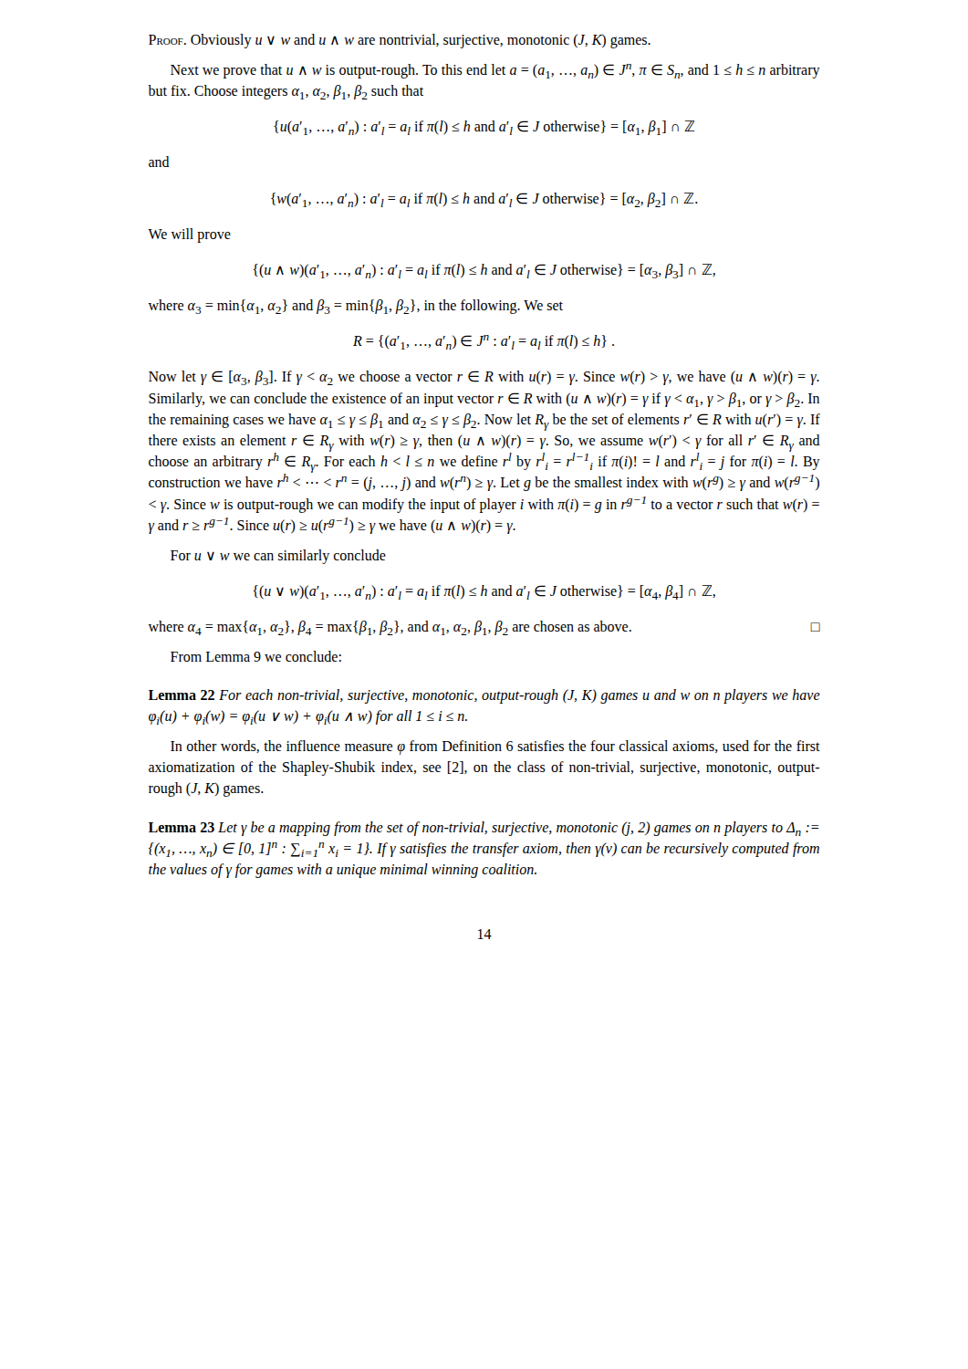Proof. Obviously u ∨ w and u ∧ w are nontrivial, surjective, monotonic (J, K) games.
Next we prove that u ∧ w is output-rough. To this end let a = (a1, …, an) ∈ Jn, π ∈ Sn, and 1 ≤ h ≤ n arbitrary but fix. Choose integers α1, α2, β1, β2 such that
{u(a′1, …, a′n) : a′l = al if π(l) ≤ h and a′l ∈ J otherwise} = [α1, β1] ∩ ℤ
and
{w(a′1, …, a′n) : a′l = al if π(l) ≤ h and a′l ∈ J otherwise} = [α2, β2] ∩ ℤ.
We will prove
{(u ∧ w)(a′1, …, a′n) : a′l = al if π(l) ≤ h and a′l ∈ J otherwise} = [α3, β3] ∩ ℤ,
where α3 = min{α1, α2} and β3 = min{β1, β2}, in the following. We set
R = {(a′1, …, a′n) ∈ Jn : a′l = al if π(l) ≤ h} .
Now let γ ∈ [α3, β3]. If γ < α2 we choose a vector r ∈ R with u(r) = γ. Since w(r) > γ, we have (u ∧ w)(r) = γ. Similarly, we can conclude the existence of an input vector r ∈ R with (u ∧ w)(r) = γ if γ < α1, γ > β1, or γ > β2. In the remaining cases we have α1 ≤ γ ≤ β1 and α2 ≤ γ ≤ β2. Now let Rγ be the set of elements r′ ∈ R with u(r′) = γ. If there exists an element r ∈ Rγ with w(r) ≥ γ, then (u ∧ w)(r) = γ. So, we assume w(r′) < γ for all r′ ∈ Rγ and choose an arbitrary rh ∈ Rγ. For each h < l ≤ n we define rl by rli = rl−1i if π(i)! = l and rli = j for π(i) = l. By construction we have rh < ⋯ < rn = (j, …, j) and w(rn) ≥ γ. Let g be the smallest index with w(rg) ≥ γ and w(rg−1) < γ. Since w is output-rough we can modify the input of player i with π(i) = g in rg−1 to a vector r such that w(r) = γ and r ≥ rg−1. Since u(r) ≥ u(rg−1) ≥ γ we have (u ∧ w)(r) = γ.
For u ∨ w we can similarly conclude
{(u ∨ w)(a′1, …, a′n) : a′l = al if π(l) ≤ h and a′l ∈ J otherwise} = [α4, β4] ∩ ℤ,
where α4 = max{α1, α2}, β4 = max{β1, β2}, and α1, α2, β1, β2 are chosen as above. □
From Lemma 9 we conclude:
Lemma 22 For each non-trivial, surjective, monotonic, output-rough (J, K) games u and w on n players we have φi(u) + φi(w) = φi(u ∨ w) + φi(u ∧ w) for all 1 ≤ i ≤ n.
In other words, the influence measure φ from Definition 6 satisfies the four classical axioms, used for the first axiomatization of the Shapley-Shubik index, see [2], on the class of non-trivial, surjective, monotonic, output-rough (J, K) games.
Lemma 23 Let γ be a mapping from the set of non-trivial, surjective, monotonic (j, 2) games on n players to Δn := {(x1, …, xn) ∈ [0, 1]n : ∑i=1n xi = 1}. If γ satisfies the transfer axiom, then γ(v) can be recursively computed from the values of γ for games with a unique minimal winning coalition.
14